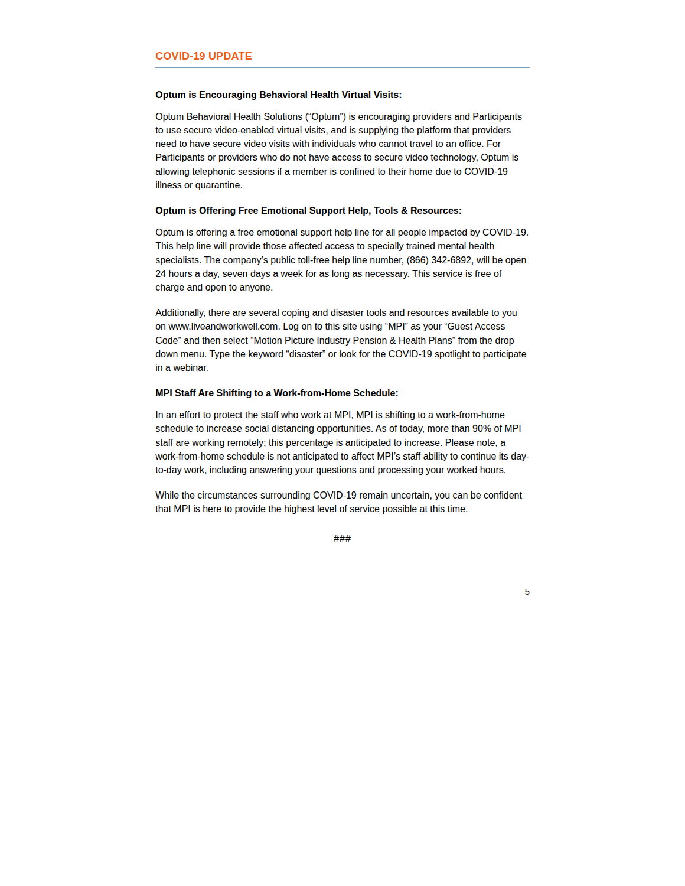COVID-19 UPDATE
Optum is Encouraging Behavioral Health Virtual Visits:
Optum Behavioral Health Solutions (“Optum”) is encouraging providers and Participants to use secure video-enabled virtual visits, and is supplying the platform that providers need to have secure video visits with individuals who cannot travel to an office. For Participants or providers who do not have access to secure video technology, Optum is allowing telephonic sessions if a member is confined to their home due to COVID-19 illness or quarantine.
Optum is Offering Free Emotional Support Help, Tools & Resources:
Optum is offering a free emotional support help line for all people impacted by COVID-19. This help line will provide those affected access to specially trained mental health specialists. The company’s public toll-free help line number, (866) 342-6892, will be open 24 hours a day, seven days a week for as long as necessary. This service is free of charge and open to anyone.
Additionally, there are several coping and disaster tools and resources available to you on www.liveandworkwell.com. Log on to this site using “MPI” as your “Guest Access Code” and then select “Motion Picture Industry Pension & Health Plans” from the drop down menu. Type the keyword “disaster” or look for the COVID-19 spotlight to participate in a webinar.
MPI Staff Are Shifting to a Work-from-Home Schedule:
In an effort to protect the staff who work at MPI, MPI is shifting to a work-from-home schedule to increase social distancing opportunities. As of today, more than 90% of MPI staff are working remotely; this percentage is anticipated to increase. Please note, a work-from-home schedule is not anticipated to affect MPI’s staff ability to continue its day-to-day work, including answering your questions and processing your worked hours.
While the circumstances surrounding COVID-19 remain uncertain, you can be confident that MPI is here to provide the highest level of service possible at this time.
###
5